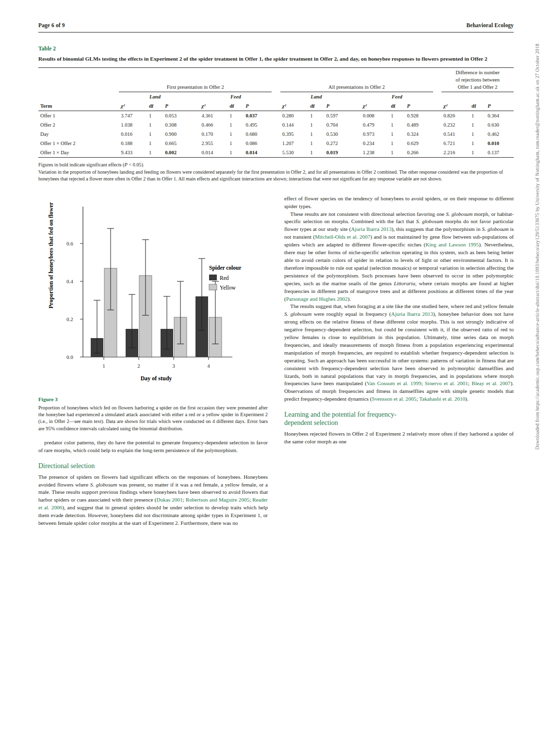Page 6 of 9
Behavioral Ecology
Downloaded from https://academic.oup.com/beheco/advance-article-abstract/doi/10.1093/beheco/ary129/5133675 by University of Nottingham, tom.reader@nottingham.ac.uk on 27 October 2018
Table 2
Results of binomial GLMs testing the effects in Experiment 2 of the spider treatment in Offer 1, the spider treatment in Offer 2, and day, on honeybee responses to flowers presented in Offer 2
| | First presentation in Offer 2 | | All presentations in Offer 2 | | Difference in number of rejections between Offer 1 and Offer 2 |
| --- | --- | --- | --- | --- | --- |
| | Land | | Feed | | Land | | Feed | | |
| Term | χ² | df | P | | χ² | df | P | | χ² | df | P | | χ² | df | P | | χ² | df | P |
| Offer 1 | 3.747 | 1 | 0.053 | | 4.361 | 1 | 0.037 | | 0.280 | 1 | 0.597 | | 0.008 | 1 | 0.928 | | 0.826 | 1 | 0.364 |
| Offer 2 | 1.038 | 1 | 0.308 | | 0.466 | 1 | 0.495 | | 0.144 | 1 | 0.704 | | 0.479 | 1 | 0.489 | | 0.232 | 1 | 0.630 |
| Day | 0.016 | 1 | 0.900 | | 0.170 | 1 | 0.680 | | 0.395 | 1 | 0.530 | | 0.973 | 1 | 0.324 | | 0.541 | 1 | 0.462 |
| Offer 1 × Offer 2 | 0.188 | 1 | 0.665 | | 2.955 | 1 | 0.086 | | 1.207 | 1 | 0.272 | | 0.234 | 1 | 0.629 | | 6.721 | 1 | 0.010 |
| Offer 1 × Day | 9.433 | 1 | 0.002 | | 0.014 | 1 | 0.014 | | 5.530 | 1 | 0.019 | | 1.238 | 1 | 0.266 | | 2.216 | 1 | 0.137 |
Figures in bold indicate significant effects (P < 0.05).
Variation in the proportion of honeybees landing and feeding on flowers were considered separately for the first presentation in Offer 2, and for all presentations in Offer 2 combined. The other response considered was the proportion of honeybees that rejected a flower more often in Offer 2 than in Offer 1. All main effects and significant interactions are shown; interactions that were not significant for any response variable are not shown.
0.0 0.2 0.4 0.6 Proportion of honeybees that fed on flower 1 2 3 4 Day of study Spider colour Red Yellow
Figure 3
Proportion of honeybees which fed on flowers harboring a spider on the first occasion they were presented after the honeybee had experienced a simulated attack associated with either a red or a yellow spider in Experiment 2 (i.e., in Offer 2—see main text). Data are shown for trials which were conducted on 4 different days. Error bars are 95% confidence intervals calculated using the binomial distribution.
predator color patterns, they do have the potential to generate frequency-dependent selection in favor of rare morphs, which could help to explain the long-term persistence of the polymorphism.
Directional selection
The presence of spiders on flowers had significant effects on the responses of honeybees. Honeybees avoided flowers where S. globosum was present, no matter if it was a red female, a yellow female, or a male. These results support previous findings where honeybees have been observed to avoid flowers that harbor spiders or cues associated with their presence (Dukas 2001; Robertson and Maguire 2005; Reader et al. 2006), and suggest that in general spiders should be under selection to develop traits which help them evade detection. However, honeybees did not discriminate among spider types in Experiment 1, or between female spider color morphs at the start of Experiment 2. Furthermore, there was no
effect of flower species on the tendency of honeybees to avoid spiders, or on their response to different spider types.
These results are not consistent with directional selection favoring one S. globosum morph, or habitat-specific selection on morphs. Combined with the fact that S. globosum morphs do not favor particular flower types at our study site (Ajuria Ibarra 2013), this suggests that the polymorphism in S. globosum is not transient (Mitchell-Olds et al. 2007) and is not maintained by gene flow between sub-populations of spiders which are adapted to different flower-specific niches (King and Lawson 1995). Nevertheless, there may be other forms of niche-specific selection operating in this system, such as bees being better able to avoid certain colors of spider in relation to levels of light or other environmental factors. It is therefore impossible to rule out spatial (selection mosaics) or temporal variation in selection affecting the persistence of the polymorphism. Such processes have been observed to occur in other polymorphic species, such as the marine snails of the genus Littoraria, where certain morphs are found at higher frequencies in different parts of mangrove trees and at different positions at different times of the year (Parsonage and Hughes 2002).
The results suggest that, when foraging at a site like the one studied here, where red and yellow female S. globosum were roughly equal in frequency (Ajuria Ibarra 2013), honeybee behavior does not have strong effects on the relative fitness of these different color morphs. This is not strongly indicative of negative frequency-dependent selection, but could be consistent with it, if the observed ratio of red to yellow females is close to equilibrium in this population. Ultimately, time series data on morph frequencies, and ideally measurements of morph fitness from a population experiencing experimental manipulation of morph frequencies, are required to establish whether frequency-dependent selection is operating. Such an approach has been successful in other systems: patterns of variation in fitness that are consistent with frequency-dependent selection have been observed in polymorphic damselflies and lizards, both in natural populations that vary in morph frequencies, and in populations where morph frequencies have been manipulated (Van Gossum et al. 1999; Sinervo et al. 2001; Bleay et al. 2007). Observations of morph frequencies and fitness in damselflies agree with simple genetic models that predict frequency-dependent dynamics (Svensson et al. 2005; Takahashi et al. 2010).
Learning and the potential for frequency-
dependent selection
Honeybees rejected flowers in Offer 2 of Experiment 2 relatively more often if they harbored a spider of the same color morph as one